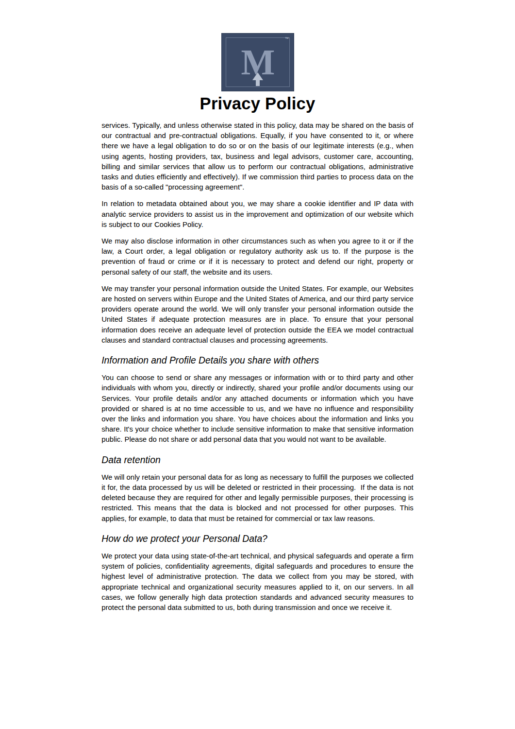™
M
Privacy Policy
services. Typically, and unless otherwise stated in this policy, data may be shared on the basis of our contractual and pre-contractual obligations. Equally, if you have consented to it, or where there we have a legal obligation to do so or on the basis of our legitimate interests (e.g., when using agents, hosting providers, tax, business and legal advisors, customer care, accounting, billing and similar services that allow us to perform our contractual obligations, administrative tasks and duties efficiently and effectively). If we commission third parties to process data on the basis of a so-called "processing agreement".
In relation to metadata obtained about you, we may share a cookie identifier and IP data with analytic service providers to assist us in the improvement and optimization of our website which is subject to our Cookies Policy.
We may also disclose information in other circumstances such as when you agree to it or if the law, a Court order, a legal obligation or regulatory authority ask us to. If the purpose is the prevention of fraud or crime or if it is necessary to protect and defend our right, property or personal safety of our staff, the website and its users.
We may transfer your personal information outside the United States. For example, our Websites are hosted on servers within Europe and the United States of America, and our third party service providers operate around the world. We will only transfer your personal information outside the United States if adequate protection measures are in place. To ensure that your personal information does receive an adequate level of protection outside the EEA we model contractual clauses and standard contractual clauses and processing agreements.
Information and Profile Details you share with others
You can choose to send or share any messages or information with or to third party and other individuals with whom you, directly or indirectly, shared your profile and/or documents using our Services. Your profile details and/or any attached documents or information which you have provided or shared is at no time accessible to us, and we have no influence and responsibility over the links and information you share. You have choices about the information and links you share. It's your choice whether to include sensitive information to make that sensitive information public. Please do not share or add personal data that you would not want to be available.
Data retention
We will only retain your personal data for as long as necessary to fulfill the purposes we collected it for, the data processed by us will be deleted or restricted in their processing. If the data is not deleted because they are required for other and legally permissible purposes, their processing is restricted. This means that the data is blocked and not processed for other purposes. This applies, for example, to data that must be retained for commercial or tax law reasons.
How do we protect your Personal Data?
We protect your data using state-of-the-art technical, and physical safeguards and operate a firm system of policies, confidentiality agreements, digital safeguards and procedures to ensure the highest level of administrative protection. The data we collect from you may be stored, with appropriate technical and organizational security measures applied to it, on our servers. In all cases, we follow generally high data protection standards and advanced security measures to protect the personal data submitted to us, both during transmission and once we receive it.